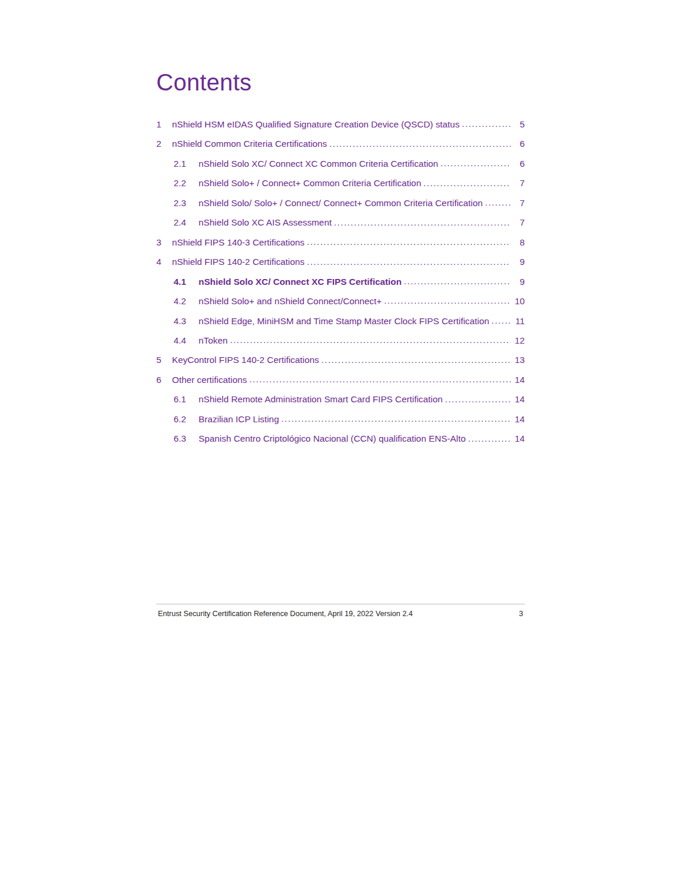Contents
1 nShield HSM eIDAS Qualified Signature Creation Device (QSCD) status ........................................... 5
2 nShield Common Criteria Certifications .......................................................................................... 6
2.1 nShield Solo XC/ Connect XC Common Criteria Certification ................................................... 6
2.2 nShield Solo+ / Connect+ Common Criteria Certification ......................................................... 7
2.3 nShield Solo/ Solo+ / Connect/ Connect+ Common Criteria Certification ............................... 7
2.4 nShield Solo XC AIS Assessment ................................................................................................ 7
3 nShield FIPS 140-3 Certifications .................................................................................................... 8
4 nShield FIPS 140-2 Certifications .................................................................................................... 9
4.1 nShield Solo XC/ Connect XC FIPS Certification ......................................................................... 9
4.2 nShield Solo+ and nShield Connect/Connect+ ....................................................................... 10
4.3 nShield Edge, MiniHSM and Time Stamp Master Clock FIPS Certification .............................. 11
4.4 nToken ..................................................................................................................................... 12
5 KeyControl FIPS 140-2 Certifications ............................................................................................. 13
6 Other certifications ......................................................................................................................... 14
6.1 nShield Remote Administration Smart Card FIPS Certification ............................................... 14
6.2 Brazilian ICP Listing .............................................................................................................. 14
6.3 Spanish Centro Criptológico Nacional (CCN) qualification ENS-Alto ....................................... 14
Entrust Security Certification Reference Document, April 19, 2022 Version 2.4 3